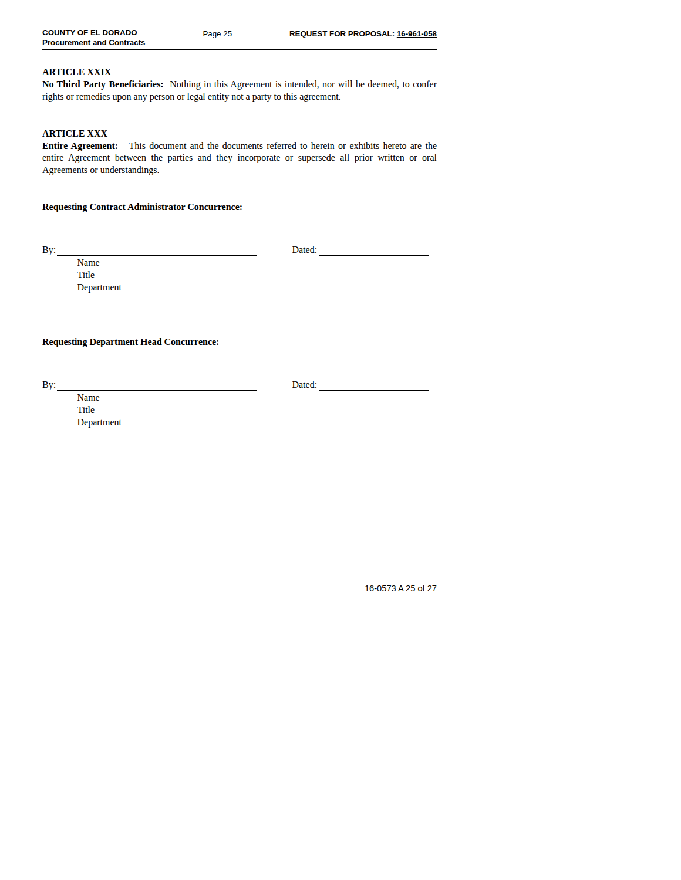COUNTY OF EL DORADO
Procurement and Contracts
Page 25
REQUEST FOR PROPOSAL: 16-961-058
ARTICLE XXIX
No Third Party Beneficiaries: Nothing in this Agreement is intended, nor will be deemed, to confer rights or remedies upon any person or legal entity not a party to this agreement.
ARTICLE XXX
Entire Agreement: This document and the documents referred to herein or exhibits hereto are the entire Agreement between the parties and they incorporate or supersede all prior written or oral Agreements or understandings.
Requesting Contract Administrator Concurrence:
By: Dated:
Name
Title
Department
Requesting Department Head Concurrence:
By: Dated:
Name
Title
Department
16-0573 A 25 of 27